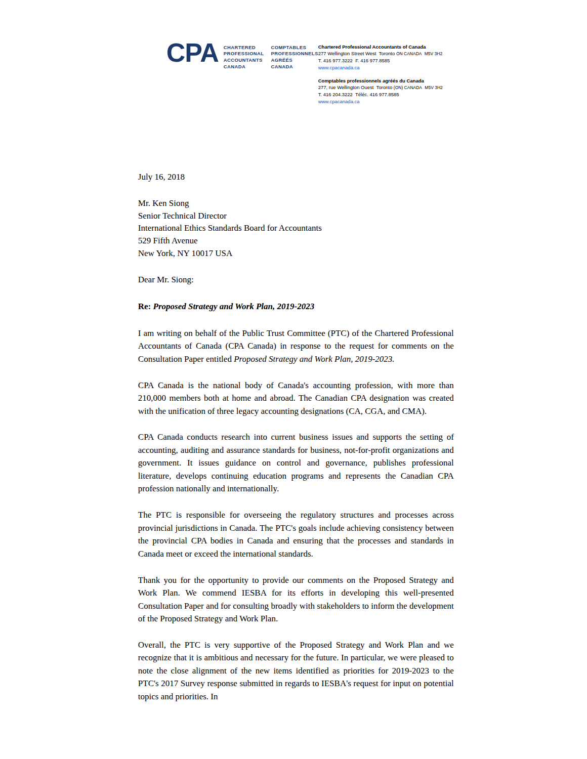CPA
CHARTERED
PROFESSIONAL
ACCOUNTANTS
CANADA
COMPTABLES
PROFESSIONNELS
AGRÉÉS
CANADA
Chartered Professional Accountants of Canada
277 Wellington Street West Toronto ON CANADA M5V 3H2
T. 416 977.3222 F. 416 977.8585
www.cpacanada.ca
Comptables professionnels agréés du Canada
277, rue Wellington Ouest Toronto (ON) CANADA M5V 3H2
T. 416 204.3222 Téléc. 416 977.8585
www.cpacanada.ca
July 16, 2018
Mr. Ken Siong
Senior Technical Director
International Ethics Standards Board for Accountants
529 Fifth Avenue
New York, NY 10017 USA
Dear Mr. Siong:
Re: Proposed Strategy and Work Plan, 2019-2023
I am writing on behalf of the Public Trust Committee (PTC) of the Chartered Professional Accountants of Canada (CPA Canada) in response to the request for comments on the Consultation Paper entitled Proposed Strategy and Work Plan, 2019-2023.
CPA Canada is the national body of Canada's accounting profession, with more than 210,000 members both at home and abroad. The Canadian CPA designation was created with the unification of three legacy accounting designations (CA, CGA, and CMA).
CPA Canada conducts research into current business issues and supports the setting of accounting, auditing and assurance standards for business, not-for-profit organizations and government. It issues guidance on control and governance, publishes professional literature, develops continuing education programs and represents the Canadian CPA profession nationally and internationally.
The PTC is responsible for overseeing the regulatory structures and processes across provincial jurisdictions in Canada. The PTC's goals include achieving consistency between the provincial CPA bodies in Canada and ensuring that the processes and standards in Canada meet or exceed the international standards.
Thank you for the opportunity to provide our comments on the Proposed Strategy and Work Plan. We commend IESBA for its efforts in developing this well-presented Consultation Paper and for consulting broadly with stakeholders to inform the development of the Proposed Strategy and Work Plan.
Overall, the PTC is very supportive of the Proposed Strategy and Work Plan and we recognize that it is ambitious and necessary for the future. In particular, we were pleased to note the close alignment of the new items identified as priorities for 2019-2023 to the PTC's 2017 Survey response submitted in regards to IESBA's request for input on potential topics and priorities. In